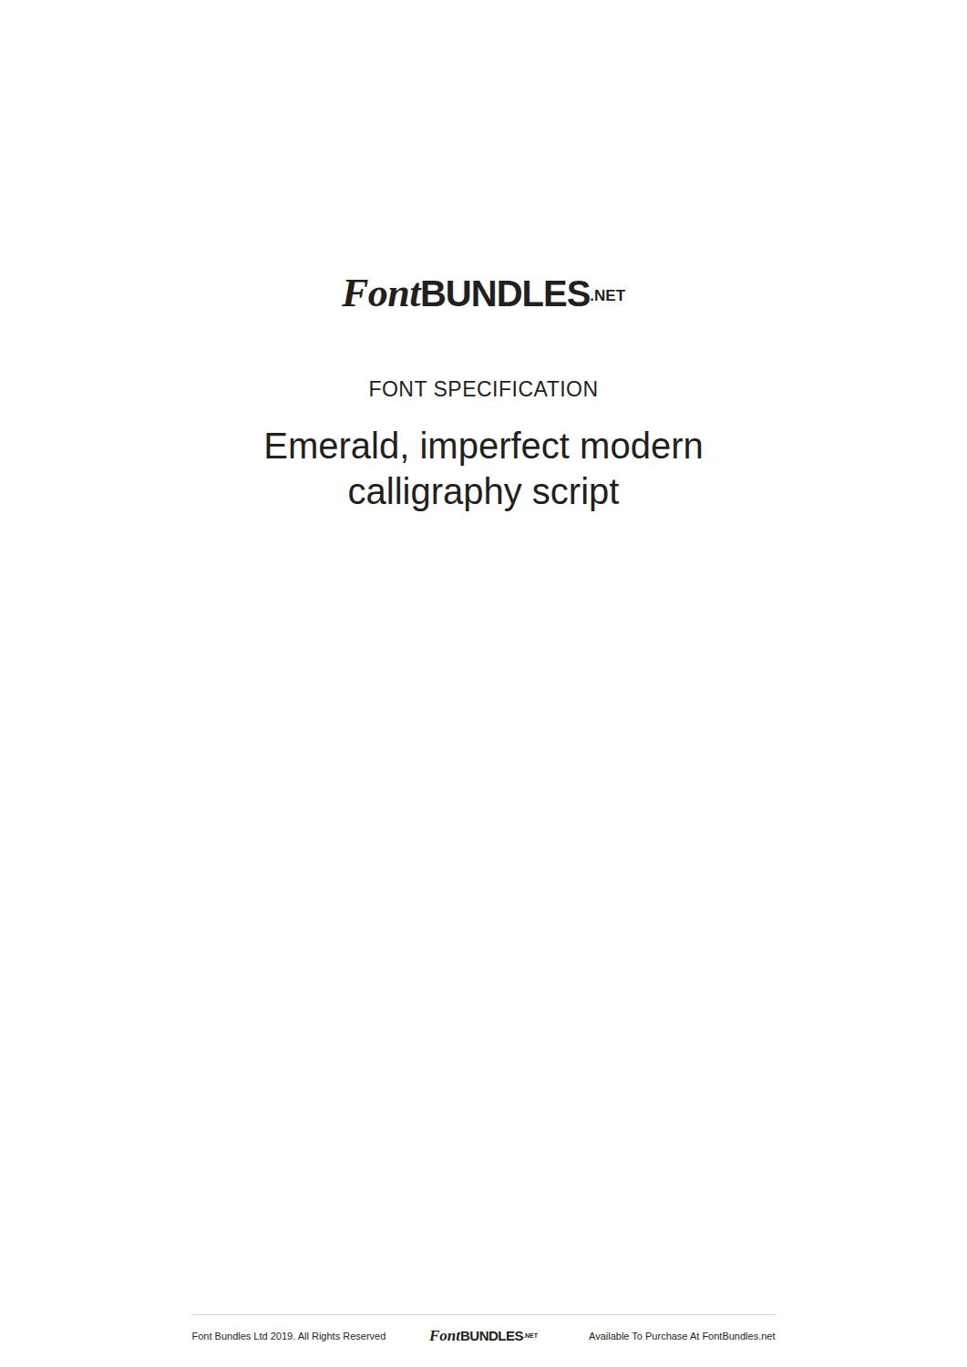Font BUNDLES.NET
FONT SPECIFICATION
Emerald, imperfect modern calligraphy script
Font Bundles Ltd 2019. All Rights Reserved
Font BUNDLES.NET
Available To Purchase At FontBundles.net